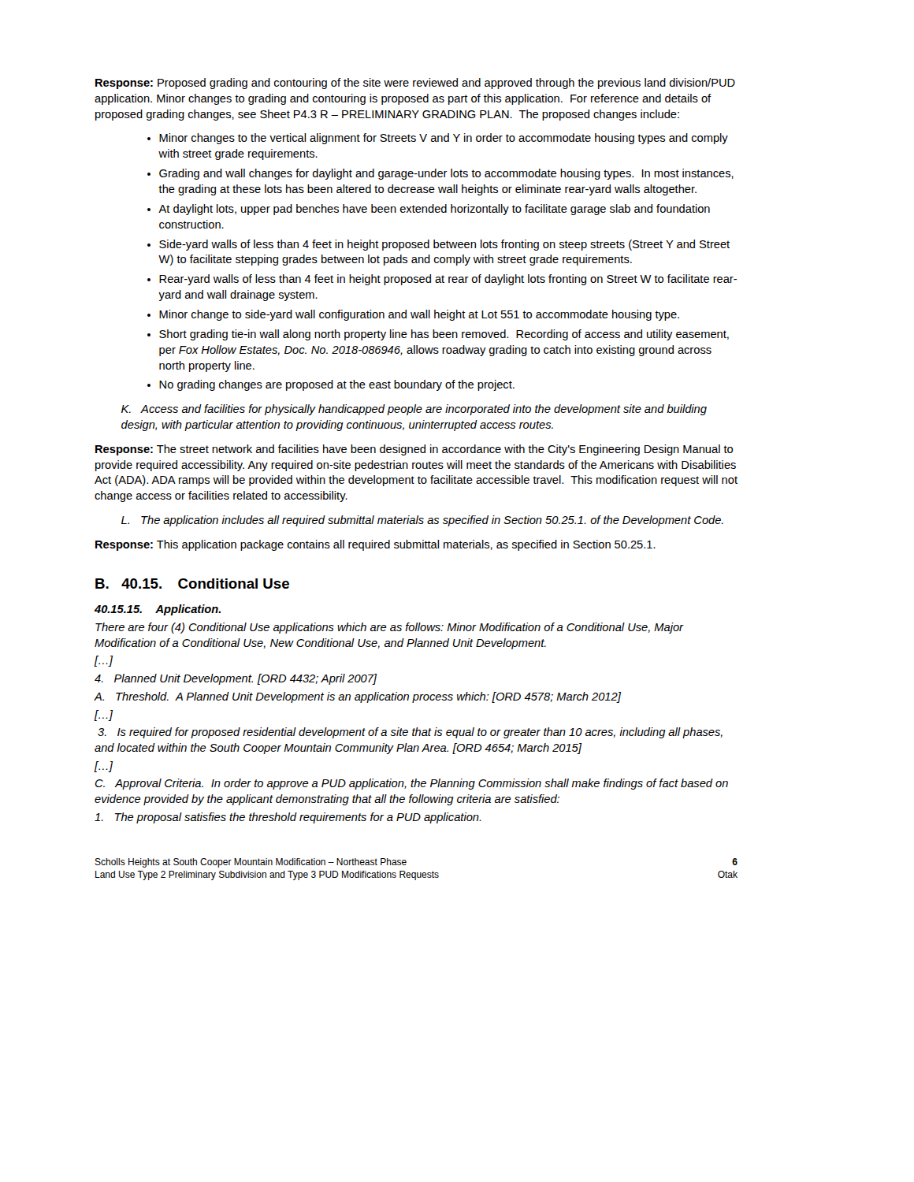Response: Proposed grading and contouring of the site were reviewed and approved through the previous land division/PUD application. Minor changes to grading and contouring is proposed as part of this application. For reference and details of proposed grading changes, see Sheet P4.3 R – PRELIMINARY GRADING PLAN. The proposed changes include:
Minor changes to the vertical alignment for Streets V and Y in order to accommodate housing types and comply with street grade requirements.
Grading and wall changes for daylight and garage-under lots to accommodate housing types. In most instances, the grading at these lots has been altered to decrease wall heights or eliminate rear-yard walls altogether.
At daylight lots, upper pad benches have been extended horizontally to facilitate garage slab and foundation construction.
Side-yard walls of less than 4 feet in height proposed between lots fronting on steep streets (Street Y and Street W) to facilitate stepping grades between lot pads and comply with street grade requirements.
Rear-yard walls of less than 4 feet in height proposed at rear of daylight lots fronting on Street W to facilitate rear-yard and wall drainage system.
Minor change to side-yard wall configuration and wall height at Lot 551 to accommodate housing type.
Short grading tie-in wall along north property line has been removed. Recording of access and utility easement, per Fox Hollow Estates, Doc. No. 2018-086946, allows roadway grading to catch into existing ground across north property line.
No grading changes are proposed at the east boundary of the project.
K. Access and facilities for physically handicapped people are incorporated into the development site and building design, with particular attention to providing continuous, uninterrupted access routes.
Response: The street network and facilities have been designed in accordance with the City's Engineering Design Manual to provide required accessibility. Any required on-site pedestrian routes will meet the standards of the Americans with Disabilities Act (ADA). ADA ramps will be provided within the development to facilitate accessible travel. This modification request will not change access or facilities related to accessibility.
L. The application includes all required submittal materials as specified in Section 50.25.1. of the Development Code.
Response: This application package contains all required submittal materials, as specified in Section 50.25.1.
B. 40.15. Conditional Use
40.15.15. Application.
There are four (4) Conditional Use applications which are as follows: Minor Modification of a Conditional Use, Major Modification of a Conditional Use, New Conditional Use, and Planned Unit Development.
[…]
4. Planned Unit Development. [ORD 4432; April 2007]
A. Threshold. A Planned Unit Development is an application process which: [ORD 4578; March 2012]
[…]
3. Is required for proposed residential development of a site that is equal to or greater than 10 acres, including all phases, and located within the South Cooper Mountain Community Plan Area. [ORD 4654; March 2015]
[…]
C. Approval Criteria. In order to approve a PUD application, the Planning Commission shall make findings of fact based on evidence provided by the applicant demonstrating that all the following criteria are satisfied:
1. The proposal satisfies the threshold requirements for a PUD application.
| Scholls Heights at South Cooper Mountain Modification – Northeast Phase | 6 |
| Land Use Type 2 Preliminary Subdivision and Type 3 PUD Modifications Requests | Otak |